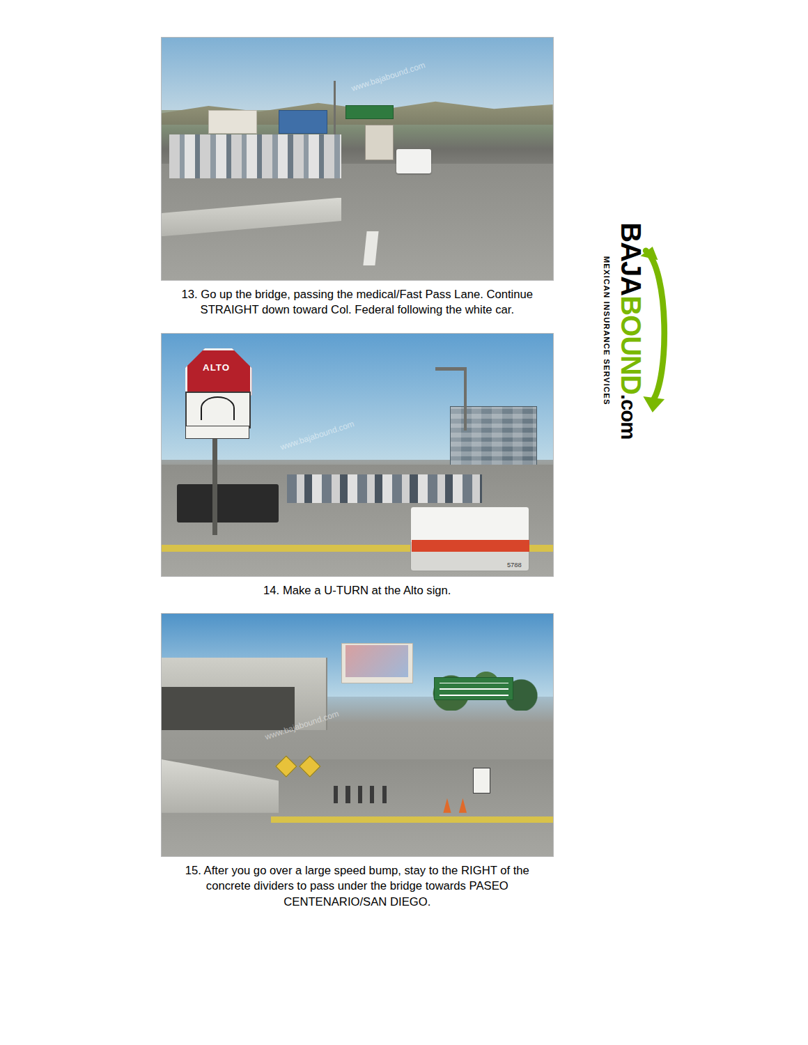www.bajabound.com
13. Go up the bridge, passing the medical/Fast Pass Lane. Continue STRAIGHT down toward Col. Federal following the white car.
5788
ALTO
www.bajabound.com
14. Make a U-TURN at the Alto sign.
www.bajabound.com
15. After you go over a large speed bump, stay to the RIGHT of the concrete dividers to pass under the bridge towards PASEO CENTENARIO/SAN DIEGO.
BAJA BOUND.com
MEXICAN INSURANCE SERVICES